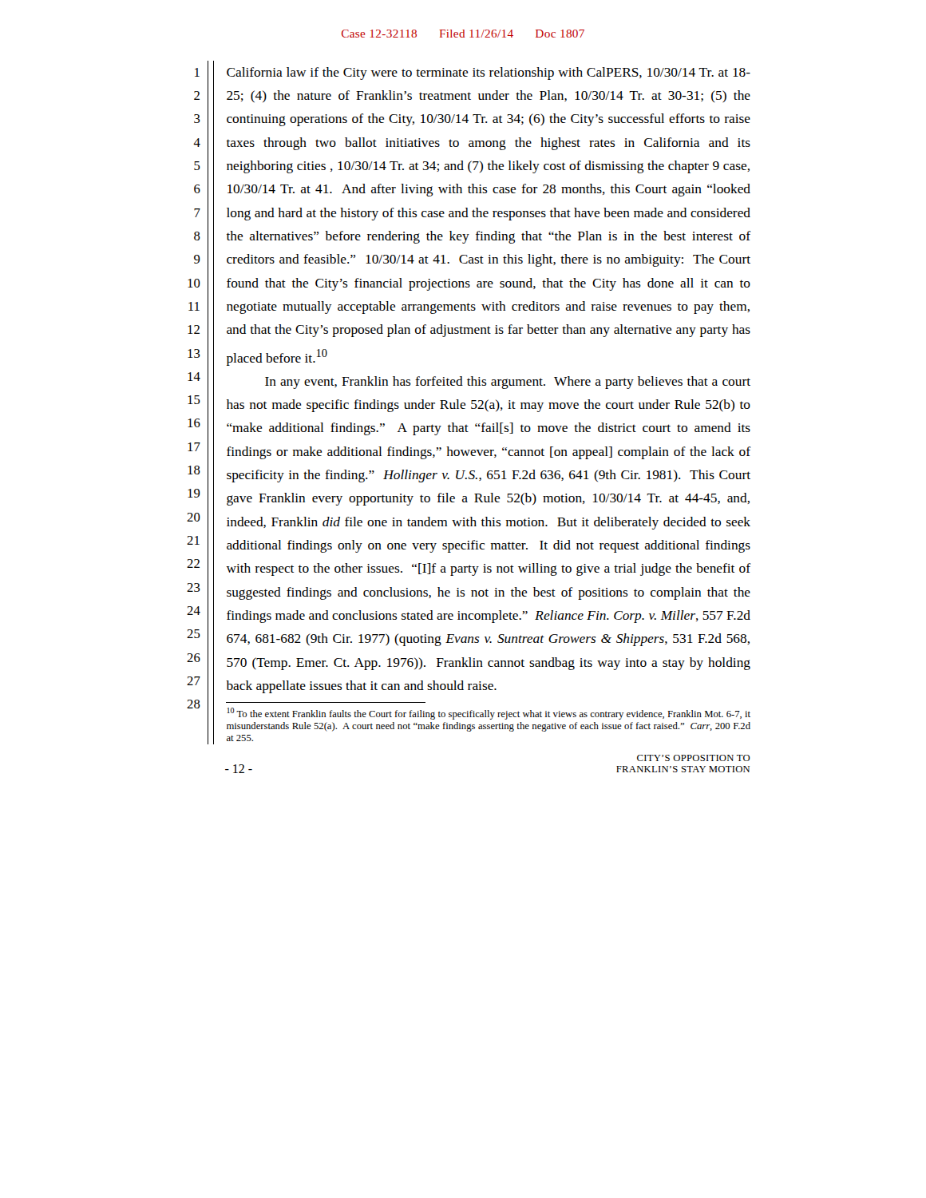Case 12-32118 Filed 11/26/14 Doc 1807
1
2
3
4
5
6
7
8
9
10
11
12
13
14
15
16
17
18
19
20
21
22
23
24
25
26
27
28
California law if the City were to terminate its relationship with CalPERS, 10/30/14 Tr. at 18-25; (4) the nature of Franklin’s treatment under the Plan, 10/30/14 Tr. at 30-31; (5) the continuing operations of the City, 10/30/14 Tr. at 34; (6) the City’s successful efforts to raise taxes through two ballot initiatives to among the highest rates in California and its neighboring cities , 10/30/14 Tr. at 34; and (7) the likely cost of dismissing the chapter 9 case, 10/30/14 Tr. at 41. And after living with this case for 28 months, this Court again “looked long and hard at the history of this case and the responses that have been made and considered the alternatives” before rendering the key finding that “the Plan is in the best interest of creditors and feasible.” 10/30/14 at 41. Cast in this light, there is no ambiguity: The Court found that the City’s financial projections are sound, that the City has done all it can to negotiate mutually acceptable arrangements with creditors and raise revenues to pay them, and that the City’s proposed plan of adjustment is far better than any alternative any party has placed before it.10
In any event, Franklin has forfeited this argument. Where a party believes that a court has not made specific findings under Rule 52(a), it may move the court under Rule 52(b) to “make additional findings.” A party that “fail[s] to move the district court to amend its findings or make additional findings,” however, “cannot [on appeal] complain of the lack of specificity in the finding.” Hollinger v. U.S., 651 F.2d 636, 641 (9th Cir. 1981). This Court gave Franklin every opportunity to file a Rule 52(b) motion, 10/30/14 Tr. at 44-45, and, indeed, Franklin did file one in tandem with this motion. But it deliberately decided to seek additional findings only on one very specific matter. It did not request additional findings with respect to the other issues. “[I]f a party is not willing to give a trial judge the benefit of suggested findings and conclusions, he is not in the best of positions to complain that the findings made and conclusions stated are incomplete.” Reliance Fin. Corp. v. Miller, 557 F.2d 674, 681-682 (9th Cir. 1977) (quoting Evans v. Suntreat Growers & Shippers, 531 F.2d 568, 570 (Temp. Emer. Ct. App. 1976)). Franklin cannot sandbag its way into a stay by holding back appellate issues that it can and should raise.
10 To the extent Franklin faults the Court for failing to specifically reject what it views as contrary evidence, Franklin Mot. 6-7, it misunderstands Rule 52(a). A court need not “make findings asserting the negative of each issue of fact raised.” Carr, 200 F.2d at 255.
- 12 -
CITY’S OPPOSITION TO
FRANKLIN’S STAY MOTION